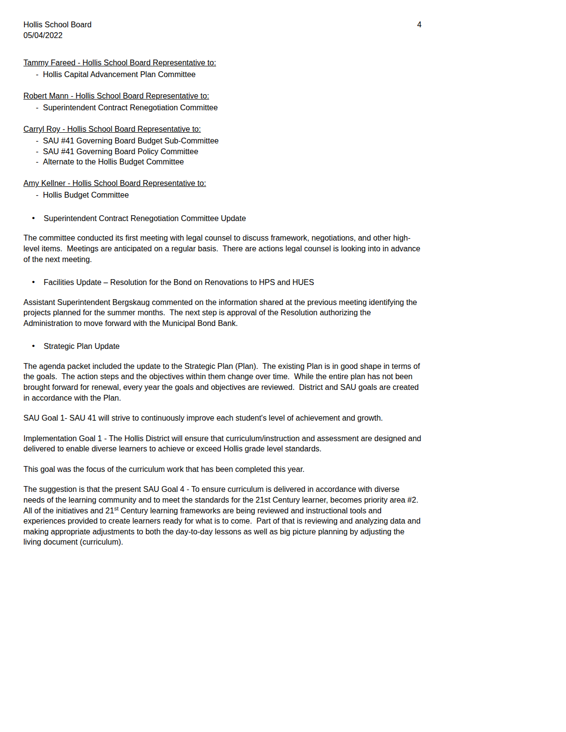Hollis School Board
05/04/2022
4
Tammy Fareed - Hollis School Board Representative to:
Hollis Capital Advancement Plan Committee
Robert Mann - Hollis School Board Representative to:
Superintendent Contract Renegotiation Committee
Carryl Roy - Hollis School Board Representative to:
SAU #41 Governing Board Budget Sub-Committee
SAU #41 Governing Board Policy Committee
Alternate to the Hollis Budget Committee
Amy Kellner - Hollis School Board Representative to:
Hollis Budget Committee
Superintendent Contract Renegotiation Committee Update
The committee conducted its first meeting with legal counsel to discuss framework, negotiations, and other high-level items. Meetings are anticipated on a regular basis. There are actions legal counsel is looking into in advance of the next meeting.
Facilities Update – Resolution for the Bond on Renovations to HPS and HUES
Assistant Superintendent Bergskaug commented on the information shared at the previous meeting identifying the projects planned for the summer months. The next step is approval of the Resolution authorizing the Administration to move forward with the Municipal Bond Bank.
Strategic Plan Update
The agenda packet included the update to the Strategic Plan (Plan). The existing Plan is in good shape in terms of the goals. The action steps and the objectives within them change over time. While the entire plan has not been brought forward for renewal, every year the goals and objectives are reviewed. District and SAU goals are created in accordance with the Plan.
SAU Goal 1- SAU 41 will strive to continuously improve each student's level of achievement and growth.
Implementation Goal 1 - The Hollis District will ensure that curriculum/instruction and assessment are designed and delivered to enable diverse learners to achieve or exceed Hollis grade level standards.
This goal was the focus of the curriculum work that has been completed this year.
The suggestion is that the present SAU Goal 4 - To ensure curriculum is delivered in accordance with diverse needs of the learning community and to meet the standards for the 21st Century learner, becomes priority area #2. All of the initiatives and 21st Century learning frameworks are being reviewed and instructional tools and experiences provided to create learners ready for what is to come. Part of that is reviewing and analyzing data and making appropriate adjustments to both the day-to-day lessons as well as big picture planning by adjusting the living document (curriculum).